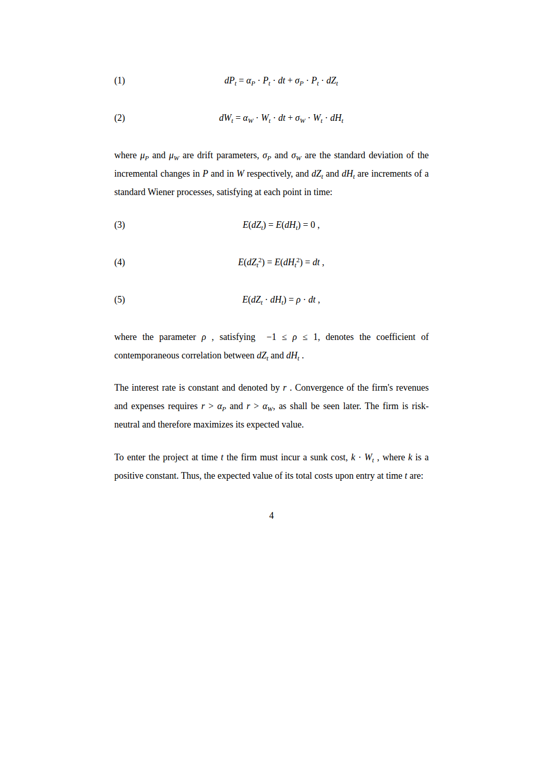(1)
dPt = αP · Pt · dt + σP · Pt · dZt
(2)
dWt = αW · Wt · dt + σW · Wt · dHt
where μP and μW are drift parameters, σP and σW are the standard deviation of the incremental changes in P and in W respectively, and dZt and dHt are increments of a standard Wiener processes, satisfying at each point in time:
(3)
E(dZt) = E(dHt) = 0 ,
(4)
E(dZt 2) = E(dHt 2) = dt ,
(5)
E(dZt · dHt) = ρ · dt ,
where the parameter ρ , satisfying −1 ≤ ρ ≤ 1, denotes the coefficient of contemporaneous correlation between dZt and dHt .
The interest rate is constant and denoted by r . Convergence of the firm's revenues and expenses requires r > αP and r > αW, as shall be seen later. The firm is risk-neutral and therefore maximizes its expected value.
To enter the project at time t the firm must incur a sunk cost, k · Wt , where k is a positive constant. Thus, the expected value of its total costs upon entry at time t are:
4